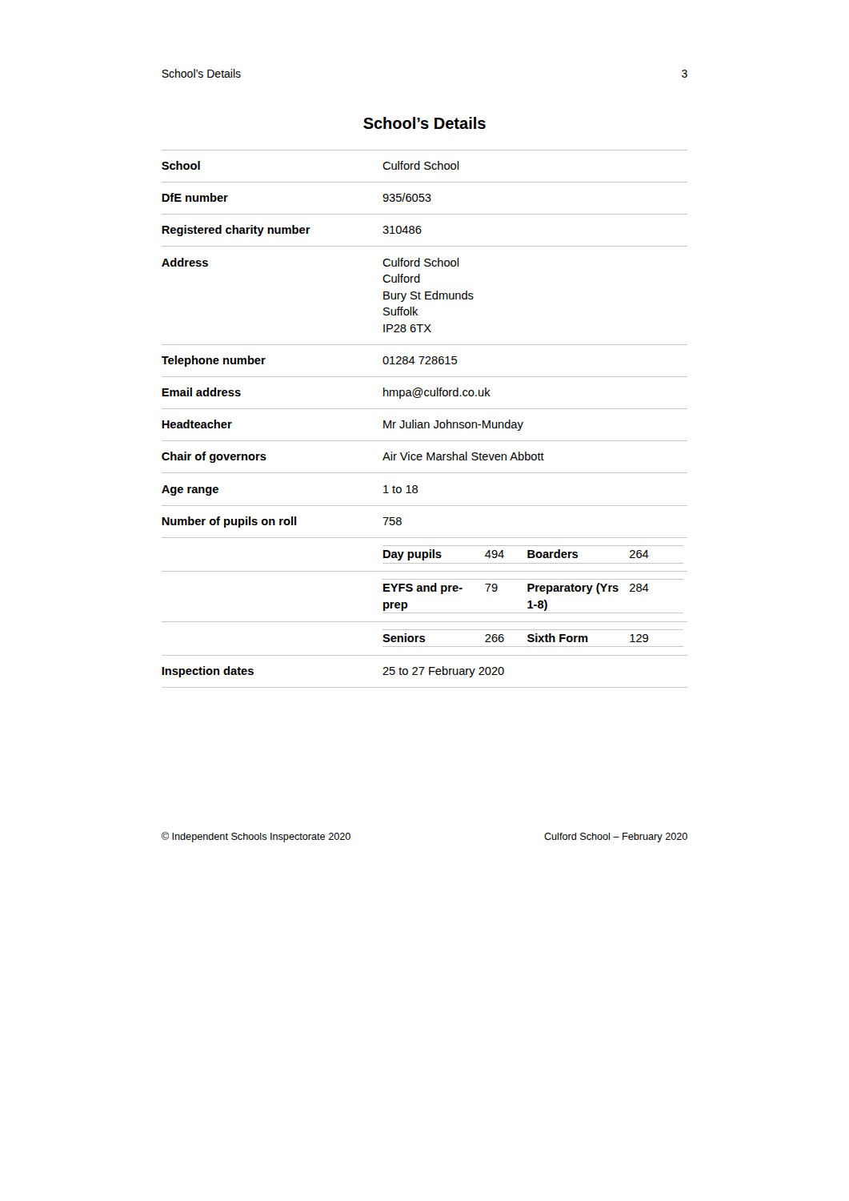School’s Details 3
School’s Details
| School | Culford School |
| DfE number | 935/6053 |
| Registered charity number | 310486 |
| Address | Culford School Culford Bury St Edmunds Suffolk IP28 6TX |
| Telephone number | 01284 728615 |
| Email address | hmpa@culford.co.uk |
| Headteacher | Mr Julian Johnson-Munday |
| Chair of governors | Air Vice Marshal Steven Abbott |
| Age range | 1 to 18 |
| Number of pupils on roll | 758 |
| | / Day pupils / 494 / Boarders / 264 / |
| | / EYFS and pre-prep / 79 / Preparatory (Yrs 1-8) / 284 / |
| | / Seniors / 266 / Sixth Form / 129 / |
| Inspection dates | 25 to 27 February 2020 |
© Independent Schools Inspectorate 2020 Culford School – February 2020